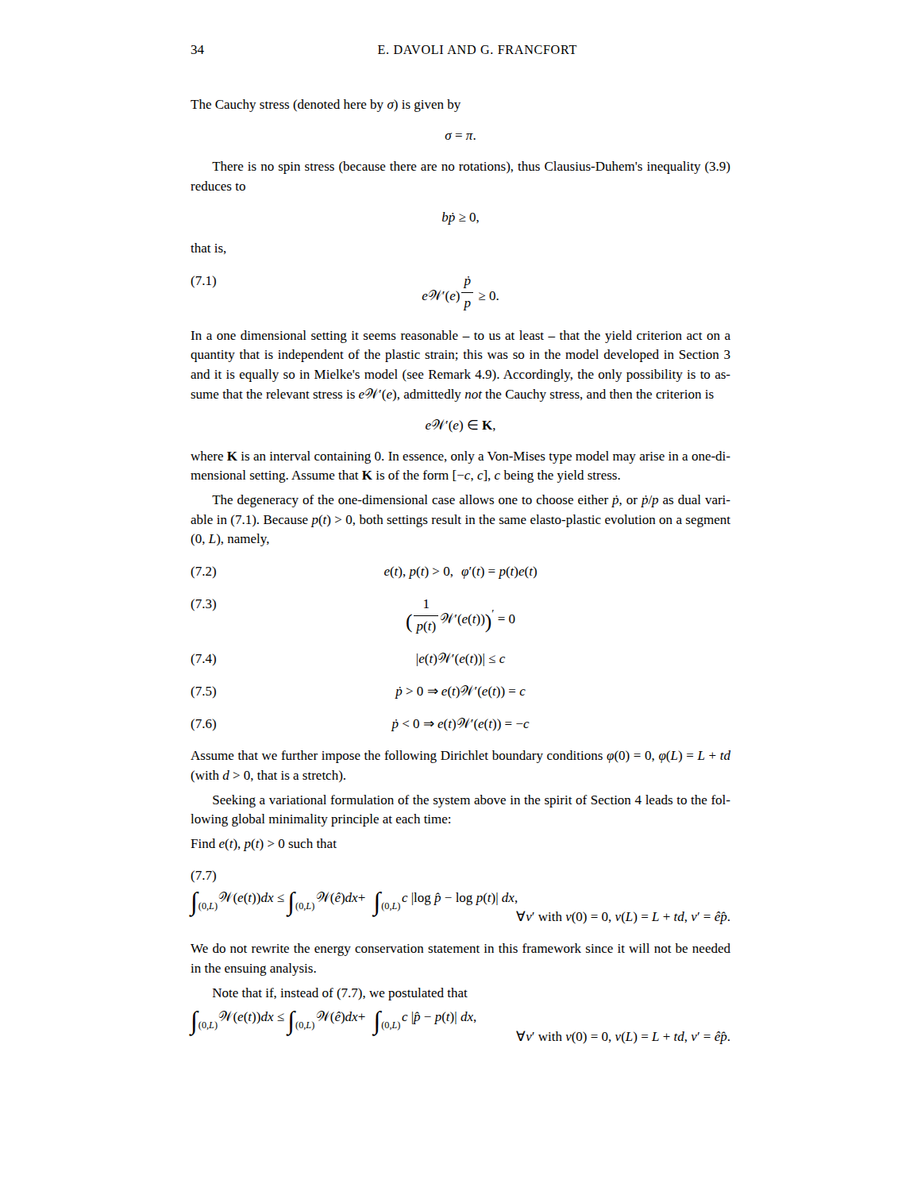34 E. DAVOLI AND G. FRANCFORT
The Cauchy stress (denoted here by σ) is given by
σ = π.
There is no spin stress (because there are no rotations), thus Clausius-Duhem's inequality (3.9) reduces to
bṗ ≥ 0,
that is,
(7.1) e 𝒲′(e)ṗp ≥ 0.
In a one dimensional setting it seems reasonable – to us at least – that the yield criterion act on a quantity that is independent of the plastic strain; this was so in the model developed in Section 3 and it is equally so in Mielke's model (see Remark 4.9). Accordingly, the only possibility is to assume that the relevant stress is e 𝒲′(e), admittedly not the Cauchy stress, and then the criterion is
e 𝒲′(e) ∈ K,
where K is an interval containing 0. In essence, only a Von-Mises type model may arise in a one-dimensional setting. Assume that K is of the form [−c, c], c being the yield stress.
The degeneracy of the one-dimensional case allows one to choose either ṗ, or ṗ/p as dual variable in (7.1). Because p(t) > 0, both settings result in the same elasto-plastic evolution on a segment (0, L), namely,
(7.2) e(t), p(t) > 0, φ′(t) = p(t)e(t)
(7.3) (1 p(t) 𝒲′(e(t)))′ = 0
(7.4) |e(t)𝒲′(e(t))| ≤ c
(7.5) ṗ > 0 ⇒ e(t)𝒲′(e(t)) = c
(7.6) ṗ < 0 ⇒ e(t)𝒲′(e(t)) = −c
Assume that we further impose the following Dirichlet boundary conditions φ(0) = 0, φ(L) = L + td (with d > 0, that is a stretch).
Seeking a variational formulation of the system above in the spirit of Section 4 leads to the following global minimality principle at each time:
Find e(t), p(t) > 0 such that
(7.7)
∫(0,L) 𝒲(e(t))dx ≤ ∫(0,L) 𝒲(ê)dx+ ∫(0,L) c |log p̂ − log p(t)| dx, ∀v′ with v(0) = 0, v(L) = L + td, v′ = êp̂.
We do not rewrite the energy conservation statement in this framework since it will not be needed in the ensuing analysis.
Note that if, instead of (7.7), we postulated that
∫(0,L) 𝒲(e(t))dx ≤ ∫(0,L) 𝒲(ê)dx+ ∫(0,L) c |p̂ − p(t)| dx, ∀v′ with v(0) = 0, v(L) = L + td, v′ = êp̂.